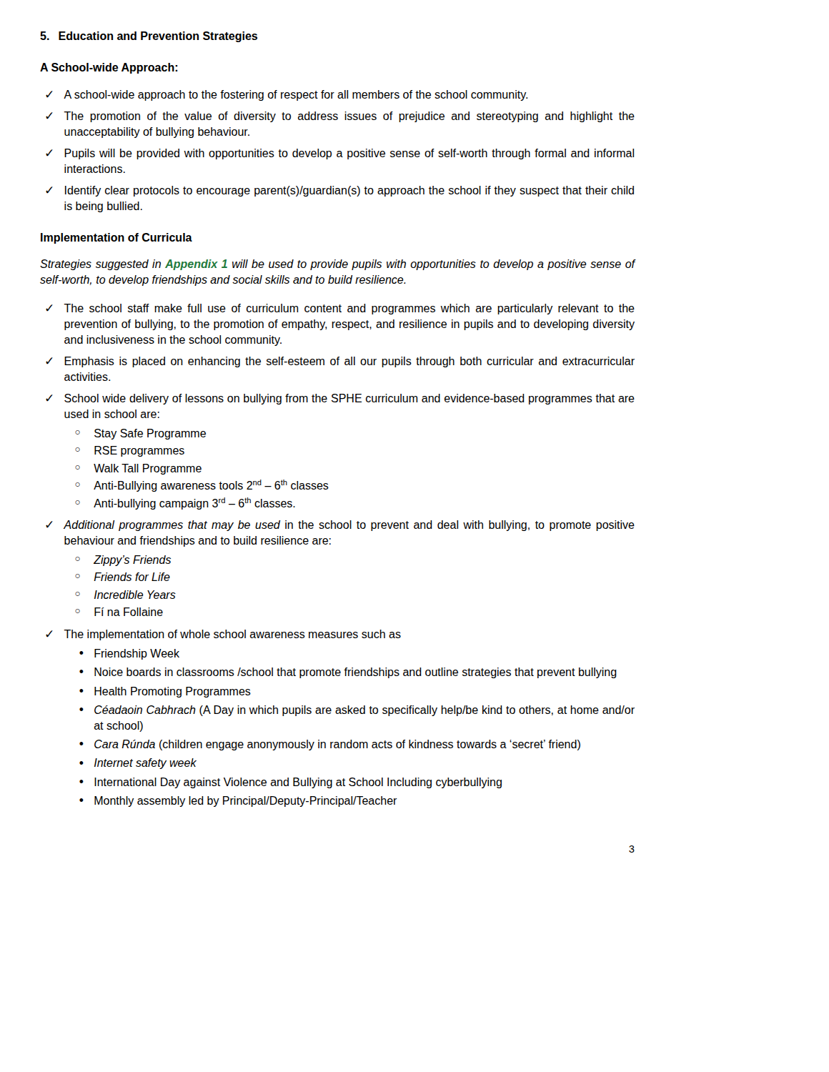5. Education and Prevention Strategies
A School-wide Approach:
A school-wide approach to the fostering of respect for all members of the school community.
The promotion of the value of diversity to address issues of prejudice and stereotyping and highlight the unacceptability of bullying behaviour.
Pupils will be provided with opportunities to develop a positive sense of self-worth through formal and informal interactions.
Identify clear protocols to encourage parent(s)/guardian(s) to approach the school if they suspect that their child is being bullied.
Implementation of Curricula
Strategies suggested in Appendix 1 will be used to provide pupils with opportunities to develop a positive sense of self-worth, to develop friendships and social skills and to build resilience.
The school staff make full use of curriculum content and programmes which are particularly relevant to the prevention of bullying, to the promotion of empathy, respect, and resilience in pupils and to developing diversity and inclusiveness in the school community.
Emphasis is placed on enhancing the self-esteem of all our pupils through both curricular and extracurricular activities.
School wide delivery of lessons on bullying from the SPHE curriculum and evidence-based programmes that are used in school are:
Stay Safe Programme
RSE programmes
Walk Tall Programme
Anti-Bullying awareness tools 2nd – 6th classes
Anti-bullying campaign 3rd – 6th classes.
Additional programmes that may be used in the school to prevent and deal with bullying, to promote positive behaviour and friendships and to build resilience are:
Zippy’s Friends
Friends for Life
Incredible Years
Fí na Follaine
The implementation of whole school awareness measures such as
Friendship Week
Noice boards in classrooms /school that promote friendships and outline strategies that prevent bullying
Health Promoting Programmes
Céadaoin Cabhrach (A Day in which pupils are asked to specifically help/be kind to others, at home and/or at school)
Cara Rúnda (children engage anonymously in random acts of kindness towards a ‘secret’ friend)
Internet safety week
International Day against Violence and Bullying at School Including cyberbullying
Monthly assembly led by Principal/Deputy-Principal/Teacher
3